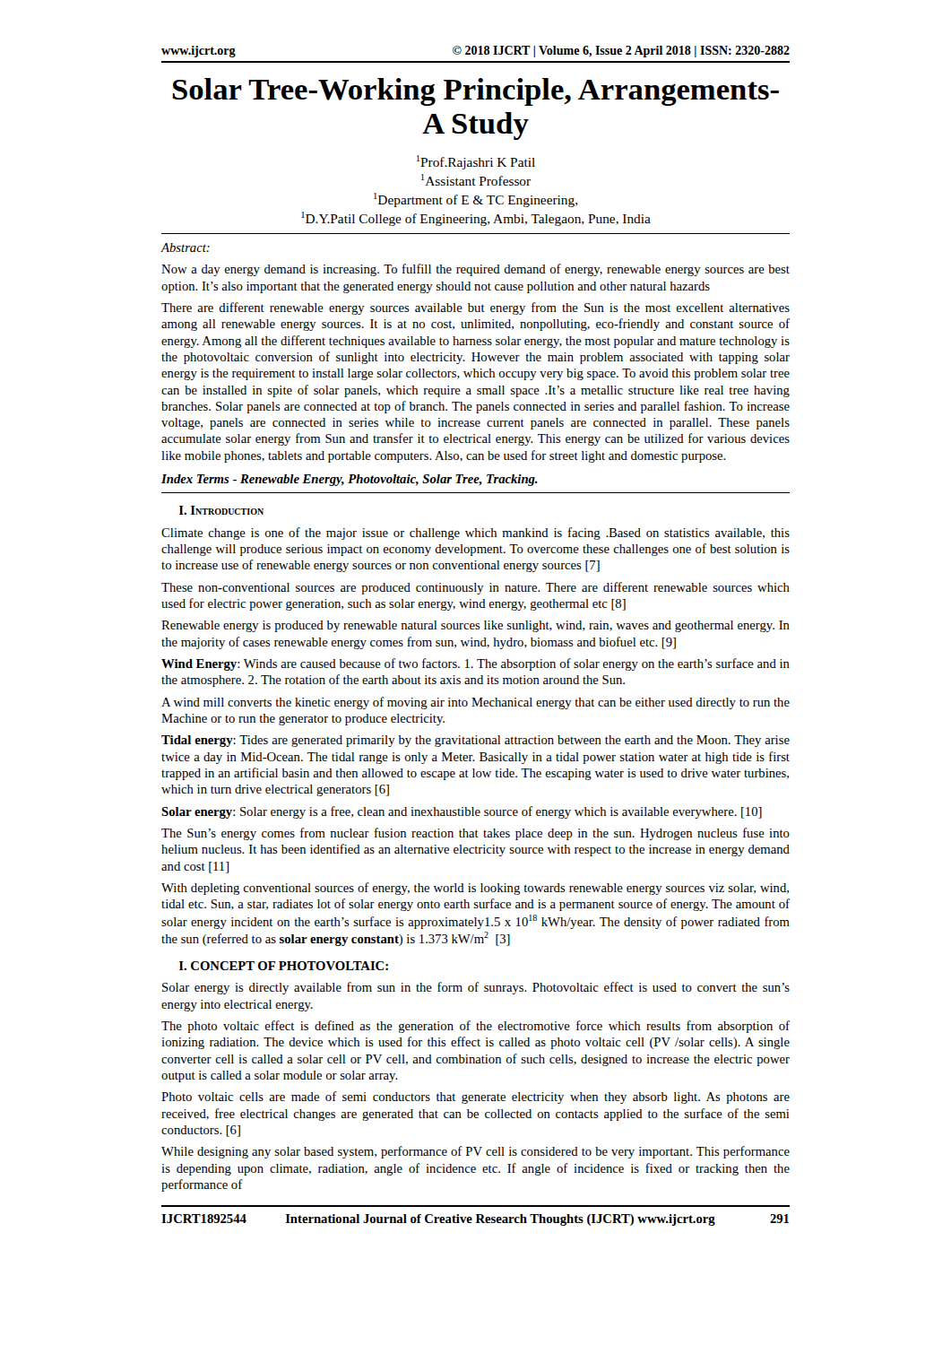www.ijcrt.org © 2018 IJCRT | Volume 6, Issue 2 April 2018 | ISSN: 2320-2882
Solar Tree-Working Principle, Arrangements- A Study
1Prof.Rajashri K Patil
1Assistant Professor
1Department of E & TC Engineering,
1D.Y.Patil College of Engineering, Ambi, Talegaon, Pune, India
Abstract:
Now a day energy demand is increasing. To fulfill the required demand of energy, renewable energy sources are best option. It’s also important that the generated energy should not cause pollution and other natural hazards
There are different renewable energy sources available but energy from the Sun is the most excellent alternatives among all renewable energy sources. It is at no cost, unlimited, nonpolluting, eco-friendly and constant source of energy. Among all the different techniques available to harness solar energy, the most popular and mature technology is the photovoltaic conversion of sunlight into electricity. However the main problem associated with tapping solar energy is the requirement to install large solar collectors, which occupy very big space. To avoid this problem solar tree can be installed in spite of solar panels, which require a small space .It’s a metallic structure like real tree having branches. Solar panels are connected at top of branch. The panels connected in series and parallel fashion. To increase voltage, panels are connected in series while to increase current panels are connected in parallel. These panels accumulate solar energy from Sun and transfer it to electrical energy. This energy can be utilized for various devices like mobile phones, tablets and portable computers. Also, can be used for street light and domestic purpose.
Index Terms - Renewable Energy, Photovoltaic, Solar Tree, Tracking.
I. Introduction
Climate change is one of the major issue or challenge which mankind is facing .Based on statistics available, this challenge will produce serious impact on economy development. To overcome these challenges one of best solution is to increase use of renewable energy sources or non conventional energy sources [7]
These non-conventional sources are produced continuously in nature. There are different renewable sources which used for electric power generation, such as solar energy, wind energy, geothermal etc [8]
Renewable energy is produced by renewable natural sources like sunlight, wind, rain, waves and geothermal energy. In the majority of cases renewable energy comes from sun, wind, hydro, biomass and biofuel etc. [9]
Wind Energy: Winds are caused because of two factors. 1. The absorption of solar energy on the earth’s surface and in the atmosphere. 2. The rotation of the earth about its axis and its motion around the Sun.
A wind mill converts the kinetic energy of moving air into Mechanical energy that can be either used directly to run the Machine or to run the generator to produce electricity.
Tidal energy: Tides are generated primarily by the gravitational attraction between the earth and the Moon. They arise twice a day in Mid-Ocean. The tidal range is only a Meter. Basically in a tidal power station water at high tide is first trapped in an artificial basin and then allowed to escape at low tide. The escaping water is used to drive water turbines, which in turn drive electrical generators [6]
Solar energy: Solar energy is a free, clean and inexhaustible source of energy which is available everywhere. [10]
The Sun’s energy comes from nuclear fusion reaction that takes place deep in the sun. Hydrogen nucleus fuse into helium nucleus. It has been identified as an alternative electricity source with respect to the increase in energy demand and cost [11]
With depleting conventional sources of energy, the world is looking towards renewable energy sources viz solar, wind, tidal etc. Sun, a star, radiates lot of solar energy onto earth surface and is a permanent source of energy. The amount of solar energy incident on the earth’s surface is approximately1.5 x 1018 kWh/year. The density of power radiated from the sun (referred to as solar energy constant) is 1.373 kW/m2 [3]
I. CONCEPT OF PHOTOVOLTAIC:
Solar energy is directly available from sun in the form of sunrays. Photovoltaic effect is used to convert the sun’s energy into electrical energy.
The photo voltaic effect is defined as the generation of the electromotive force which results from absorption of ionizing radiation. The device which is used for this effect is called as photo voltaic cell (PV /solar cells). A single converter cell is called a solar cell or PV cell, and combination of such cells, designed to increase the electric power output is called a solar module or solar array.
Photo voltaic cells are made of semi conductors that generate electricity when they absorb light. As photons are received, free electrical changes are generated that can be collected on contacts applied to the surface of the semi conductors. [6]
While designing any solar based system, performance of PV cell is considered to be very important. This performance is depending upon climate, radiation, angle of incidence etc. If angle of incidence is fixed or tracking then the performance of
IJCRT1892544 International Journal of Creative Research Thoughts (IJCRT) www.ijcrt.org 291